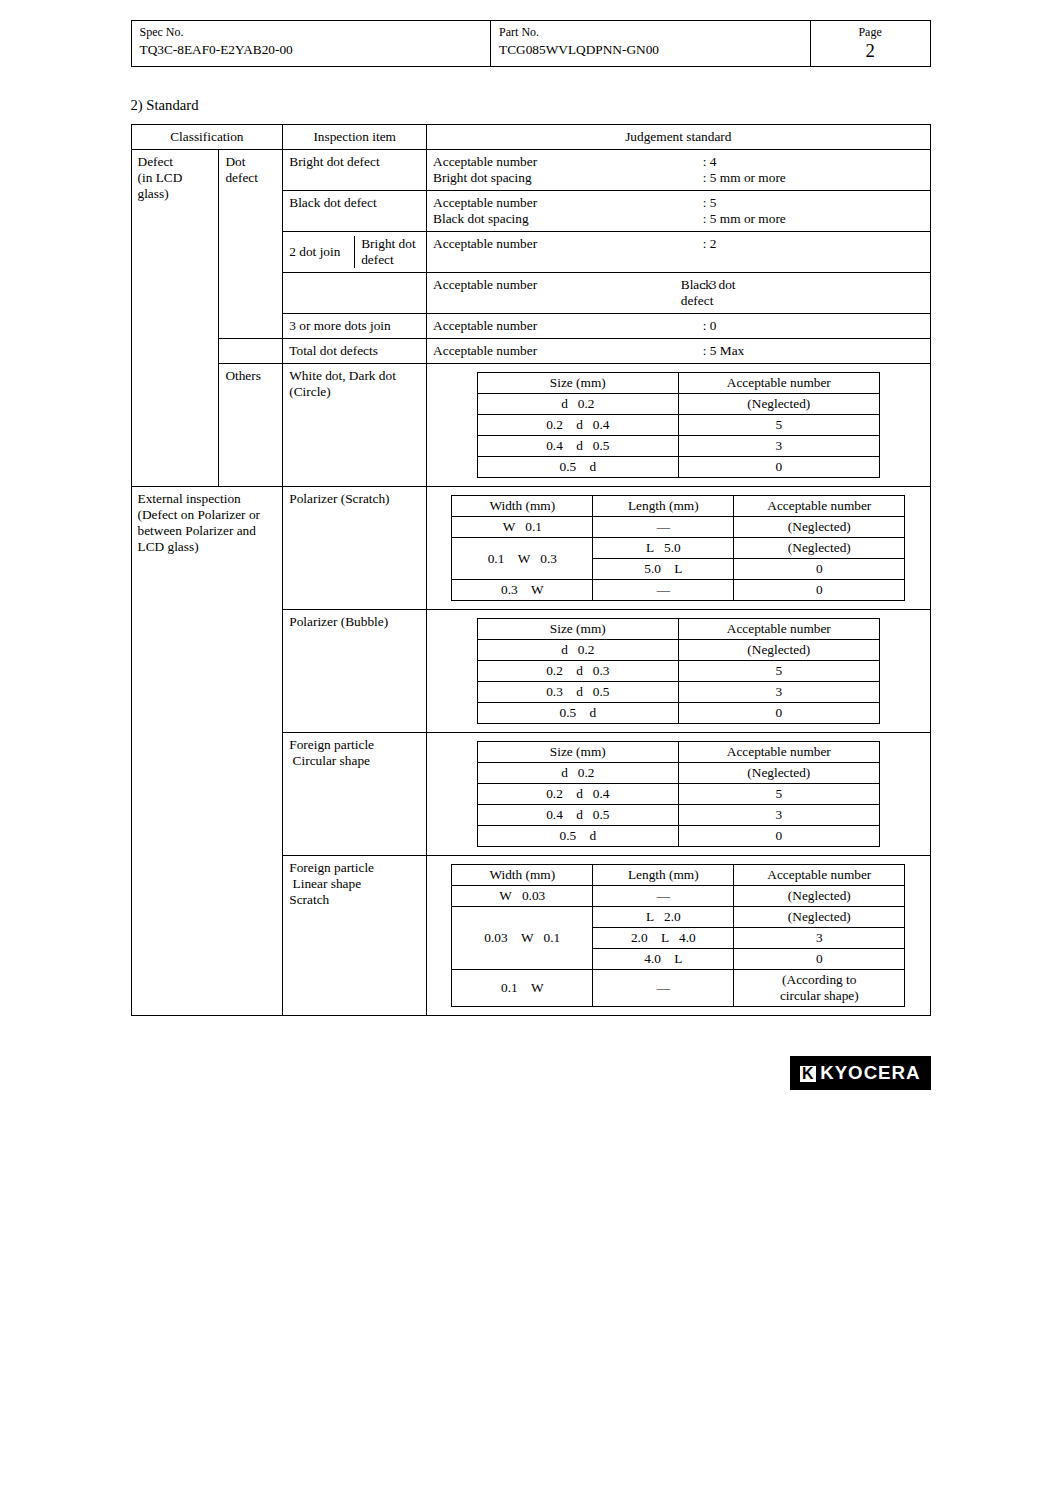| Spec No. TQ3C-8EAF0-E2YAB20-00 | Part No. TCG085WVLQDPNN-GN00 | Page 2 |
2) Standard
| Classification | Inspection item | Judgement standard |
| --- | --- | --- |
| Defect (in LCD glass) | Dot defect | Bright dot defect | Acceptable number : 4 Bright dot spacing : 5 mm or more |
| Black dot defect | Acceptable number : 5 Black dot spacing : 5 mm or more |
| / 2 dot join / Bright dot defect / | Acceptable number : 2 |
| Black dot defect | Acceptable number : 3 |
| 3 or more dots join | Acceptable number : 0 |
| | Total dot defects | Acceptable number : 5 Max |
| Others | White dot, Dark dot (Circle) | / Size (mm) / Acceptable number / / --- / --- / / d 0.2 / (Neglected) / / 0.2 d 0.4 / 5 / / 0.4 d 0.5 / 3 / / 0.5 d / 0 / |
| External inspection (Defect on Polarizer or between Polarizer and LCD glass) | Polarizer (Scratch) | / Width (mm) / Length (mm) / Acceptable number / / --- / --- / --- / / W 0.1 / — / (Neglected) / / 0.1 W 0.3 / L 5.0 / (Neglected) / / 5.0 L / 0 / / 0.3 W / — / 0 / |
| Polarizer (Bubble) | / Size (mm) / Acceptable number / / --- / --- / / d 0.2 / (Neglected) / / 0.2 d 0.3 / 5 / / 0.3 d 0.5 / 3 / / 0.5 d / 0 / |
| Foreign particle Circular shape | / Size (mm) / Acceptable number / / --- / --- / / d 0.2 / (Neglected) / / 0.2 d 0.4 / 5 / / 0.4 d 0.5 / 3 / / 0.5 d / 0 / |
| Foreign particle Linear shape Scratch | / Width (mm) / Length (mm) / Acceptable number / / --- / --- / --- / / W 0.03 / — / (Neglected) / / 0.03 W 0.1 / L 2.0 / (Neglected) / / 2.0 L 4.0 / 3 / / 4.0 L / 0 / / 0.1 W / — / (According to circular shape) / |
KKYOCERA